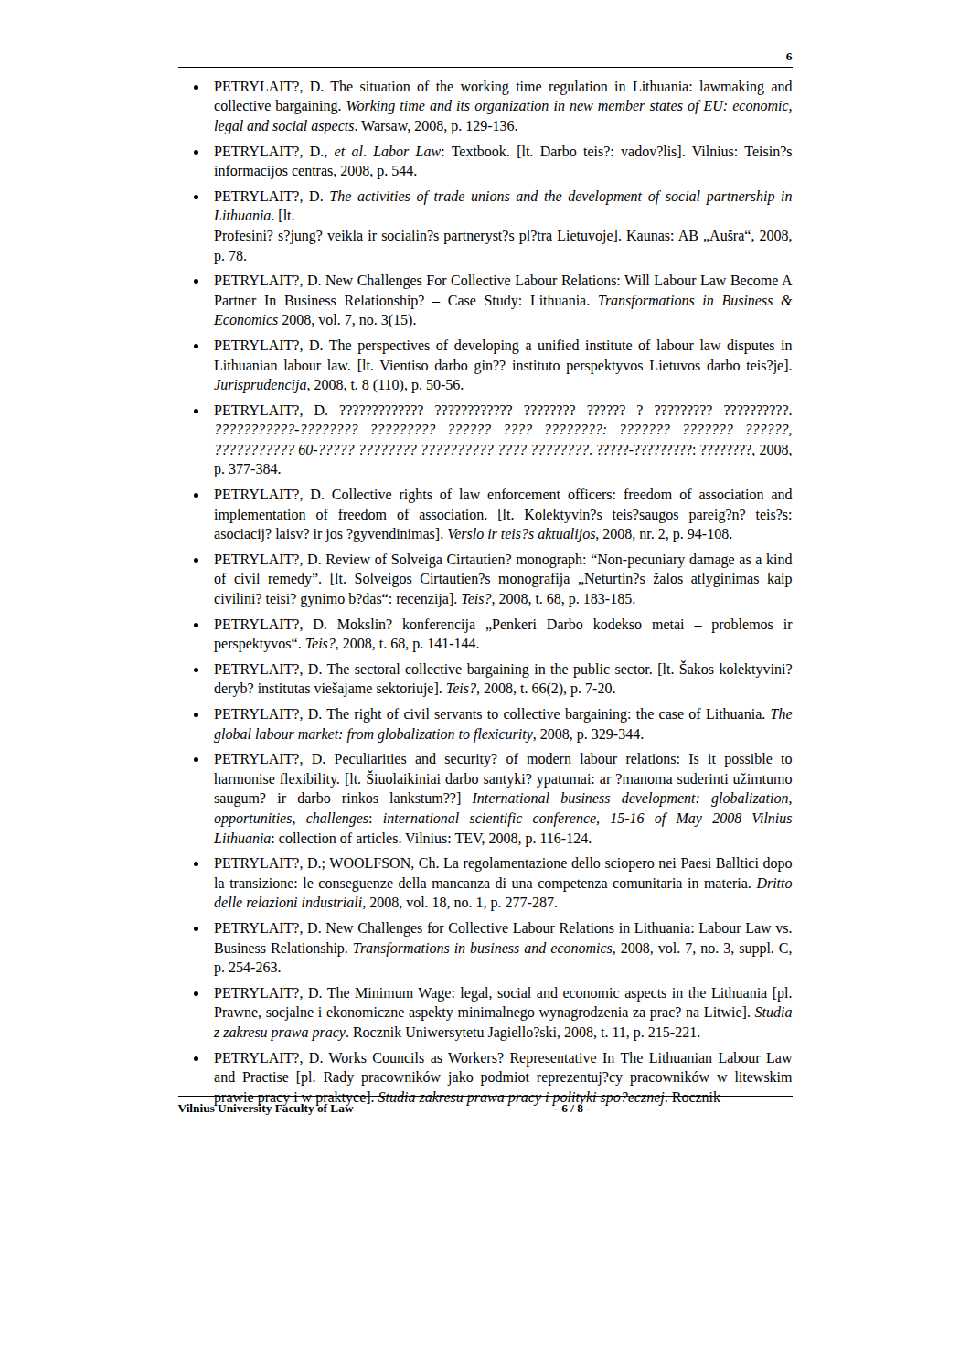6
PETRYLAIT?, D. The situation of the working time regulation in Lithuania: lawmaking and collective bargaining. Working time and its organization in new member states of EU: economic, legal and social aspects. Warsaw, 2008, p. 129-136.
PETRYLAIT?, D., et al. Labor Law: Textbook. [lt. Darbo teis?: vadov?lis]. Vilnius: Teisin?s informacijos centras, 2008, p. 544.
PETRYLAIT?, D. The activities of trade unions and the development of social partnership in Lithuania. [lt.
Profesini? s?jung? veikla ir socialin?s partneryst?s pl?tra Lietuvoje]. Kaunas: AB „Aušra“, 2008, p. 78.
PETRYLAIT?, D. New Challenges For Collective Labour Relations: Will Labour Law Become A Partner In Business Relationship? – Case Study: Lithuania. Transformations in Business & Economics 2008, vol. 7, no. 3(15).
PETRYLAIT?, D. The perspectives of developing a unified institute of labour law disputes in Lithuanian labour law. [lt. Vientiso darbo gin?? instituto perspektyvos Lietuvos darbo teis?je]. Jurisprudencija, 2008, t. 8 (110), p. 50-56.
PETRYLAIT?, D. ????????????? ???????????? ???????? ?????? ? ????????? ??????????. ???????????-???????? ????????? ?????? ???? ????????: ??????? ??????? ??????, ??????????? 60-????? ???????? ?????????? ???? ????????. ?????-?????????: ????????, 2008, p. 377-384.
PETRYLAIT?, D. Collective rights of law enforcement officers: freedom of association and implementation of freedom of association. [lt. Kolektyvin?s teis?saugos pareig?n? teis?s: asociacij? laisv? ir jos ?gyvendinimas]. Verslo ir teis?s aktualijos, 2008, nr. 2, p. 94-108.
PETRYLAIT?, D. Review of Solveiga Cirtautien? monograph: “Non-pecuniary damage as a kind of civil remedy”. [lt. Solveigos Cirtautien?s monografija „Neturtin?s žalos atlyginimas kaip civilini? teisi? gynimo b?das“: recenzija]. Teis?, 2008, t. 68, p. 183-185.
PETRYLAIT?, D. Mokslin? konferencija „Penkeri Darbo kodekso metai – problemos ir perspektyvos“. Teis?, 2008, t. 68, p. 141-144.
PETRYLAIT?, D. The sectoral collective bargaining in the public sector. [lt. Šakos kolektyvini? deryb? institutas viešajame sektoriuje]. Teis?, 2008, t. 66(2), p. 7-20.
PETRYLAIT?, D. The right of civil servants to collective bargaining: the case of Lithuania. The global labour market: from globalization to flexicurity, 2008, p. 329-344.
PETRYLAIT?, D. Peculiarities and security? of modern labour relations: Is it possible to harmonise flexibility. [lt. Šiuolaikiniai darbo santyki? ypatumai: ar ?manoma suderinti užimtumo saugum? ir darbo rinkos lankstum??] International business development: globalization, opportunities, challenges: international scientific conference, 15-16 of May 2008 Vilnius Lithuania: collection of articles. Vilnius: TEV, 2008, p. 116-124.
PETRYLAIT?, D.; WOOLFSON, Ch. La regolamentazione dello sciopero nei Paesi Balltici dopo la transizione: le conseguenze della mancanza di una competenza comunitaria in materia. Dritto delle relazioni industriali, 2008, vol. 18, no. 1, p. 277-287.
PETRYLAIT?, D. New Challenges for Collective Labour Relations in Lithuania: Labour Law vs. Business Relationship. Transformations in business and economics, 2008, vol. 7, no. 3, suppl. C, p. 254-263.
PETRYLAIT?, D. The Minimum Wage: legal, social and economic aspects in the Lithuania [pl. Prawne, socjalne i ekonomiczne aspekty minimalnego wynagrodzenia za prac? na Litwie]. Studia z zakresu prawa pracy. Rocznik Uniwersytetu Jagiello?ski, 2008, t. 11, p. 215-221.
PETRYLAIT?, D. Works Councils as Workers? Representative In The Lithuanian Labour Law and Practise [pl. Rady pracowników jako podmiot reprezentuj?cy pracowników w litewskim prawie pracy i w praktyce]. Studia zakresu prawa pracy i polityki spo?ecznej. Rocznik
Vilnius University Faculty of Law
- 6 / 8 -